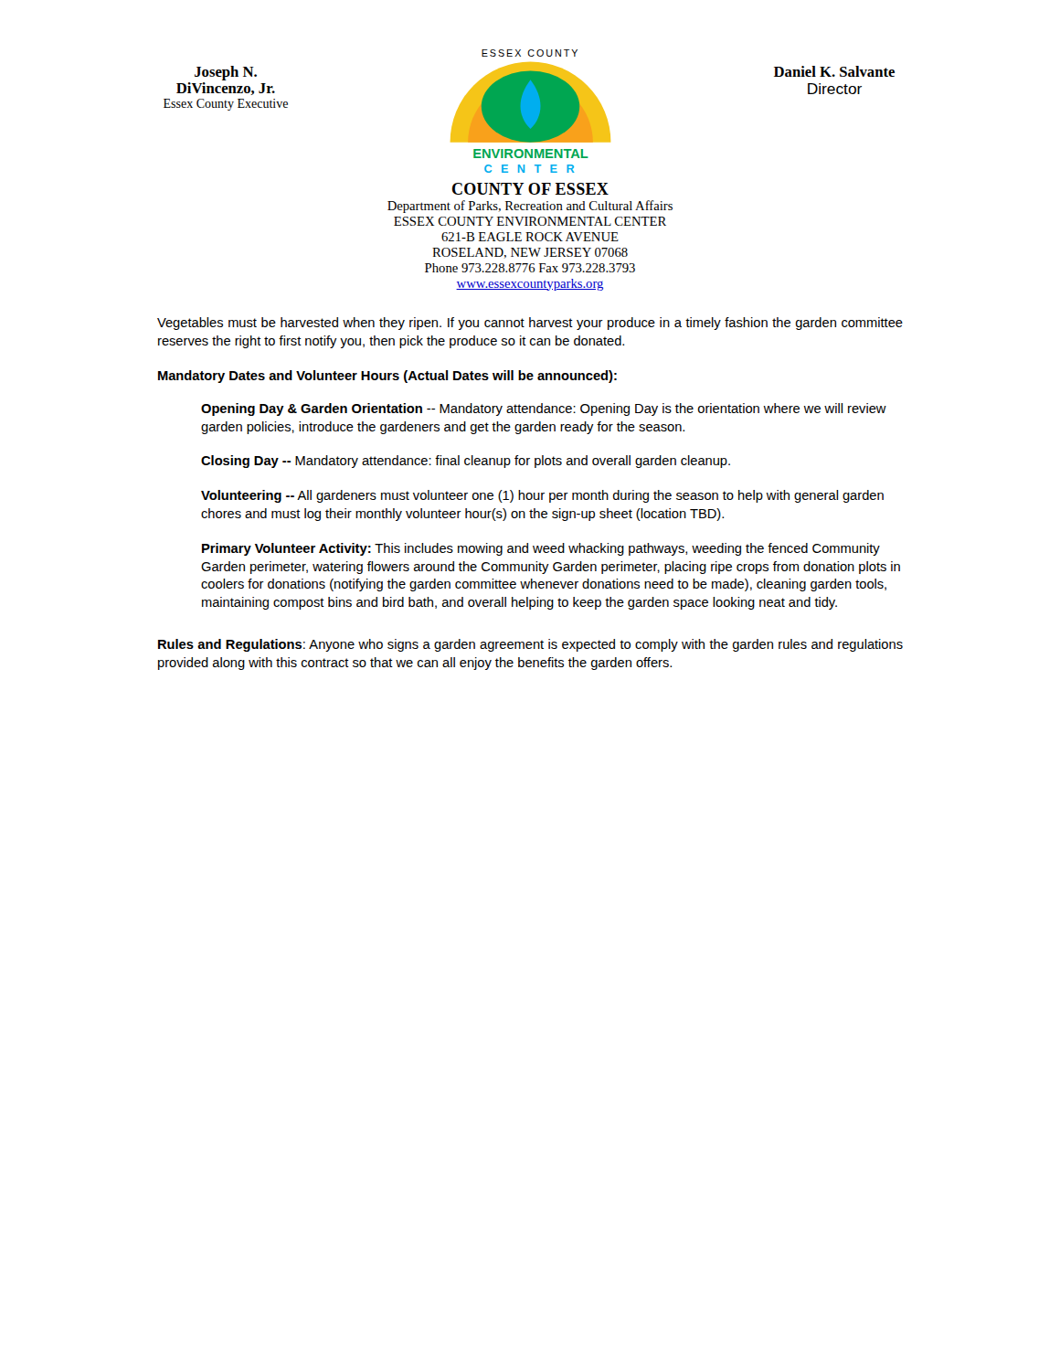Joseph N. DiVincenzo, Jr.
Essex County Executive
COUNTY OF ESSEX
Department of Parks, Recreation and Cultural Affairs
ESSEX COUNTY ENVIRONMENTAL CENTER
621-B EAGLE ROCK AVENUE
ROSELAND, NEW JERSEY 07068
Phone 973.228.8776 Fax 973.228.3793
www.essexcountyparks.org
Daniel K. Salvante
Director
Vegetables must be harvested when they ripen. If you cannot harvest your produce in a timely fashion the garden committee reserves the right to first notify you, then pick the produce so it can be donated.
Mandatory Dates and Volunteer Hours (Actual Dates will be announced):
Opening Day & Garden Orientation -- Mandatory attendance: Opening Day is the orientation where we will review garden policies, introduce the gardeners and get the garden ready for the season.
Closing Day -- Mandatory attendance: final cleanup for plots and overall garden cleanup.
Volunteering -- All gardeners must volunteer one (1) hour per month during the season to help with general garden chores and must log their monthly volunteer hour(s) on the sign-up sheet (location TBD).
Primary Volunteer Activity: This includes mowing and weed whacking pathways, weeding the fenced Community Garden perimeter, watering flowers around the Community Garden perimeter, placing ripe crops from donation plots in coolers for donations (notifying the garden committee whenever donations need to be made), cleaning garden tools, maintaining compost bins and bird bath, and overall helping to keep the garden space looking neat and tidy.
Rules and Regulations: Anyone who signs a garden agreement is expected to comply with the garden rules and regulations provided along with this contract so that we can all enjoy the benefits the garden offers.